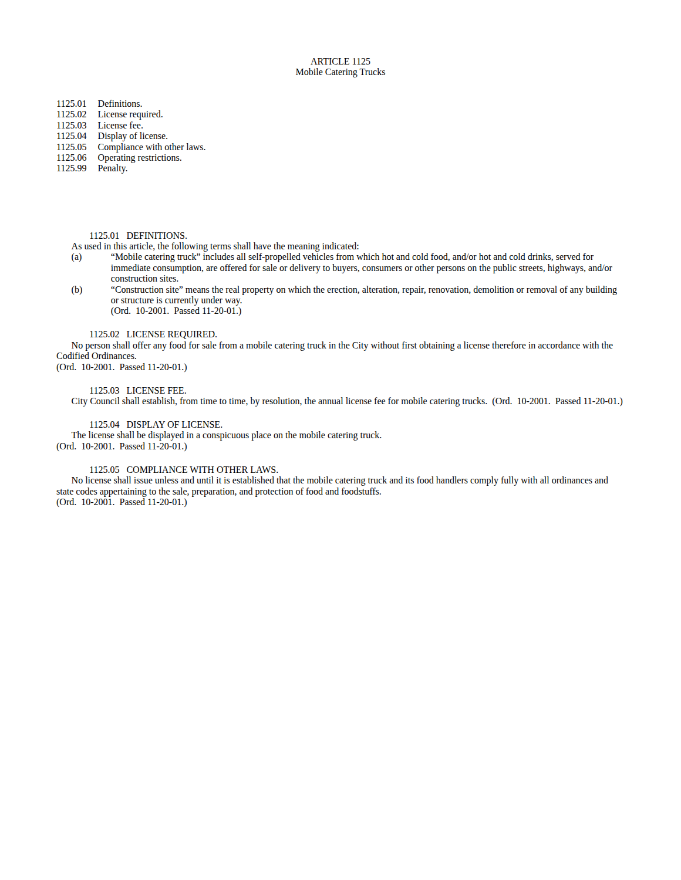ARTICLE 1125
Mobile Catering Trucks
| 1125.01 | Definitions. |
| 1125.02 | License required. |
| 1125.03 | License fee. |
| 1125.04 | Display of license. |
| 1125.05 | Compliance with other laws. |
| 1125.06 | Operating restrictions. |
| 1125.99 | Penalty. |
1125.01 DEFINITIONS.
As used in this article, the following terms shall have the meaning indicated:
(a) “Mobile catering truck” includes all self-propelled vehicles from which hot and cold food, and/or hot and cold drinks, served for immediate consumption, are offered for sale or delivery to buyers, consumers or other persons on the public streets, highways, and/or construction sites.
(b) “Construction site” means the real property on which the erection, alteration, repair, renovation, demolition or removal of any building or structure is currently under way.
(Ord. 10-2001. Passed 11-20-01.)
1125.02 LICENSE REQUIRED.
No person shall offer any food for sale from a mobile catering truck in the City without first obtaining a license therefore in accordance with the Codified Ordinances.
(Ord. 10-2001. Passed 11-20-01.)
1125.03 LICENSE FEE.
City Council shall establish, from time to time, by resolution, the annual license fee for mobile catering trucks. (Ord. 10-2001. Passed 11-20-01.)
1125.04 DISPLAY OF LICENSE.
The license shall be displayed in a conspicuous place on the mobile catering truck.
(Ord. 10-2001. Passed 11-20-01.)
1125.05 COMPLIANCE WITH OTHER LAWS.
No license shall issue unless and until it is established that the mobile catering truck and its food handlers comply fully with all ordinances and state codes appertaining to the sale, preparation, and protection of food and foodstuffs.
(Ord. 10-2001. Passed 11-20-01.)